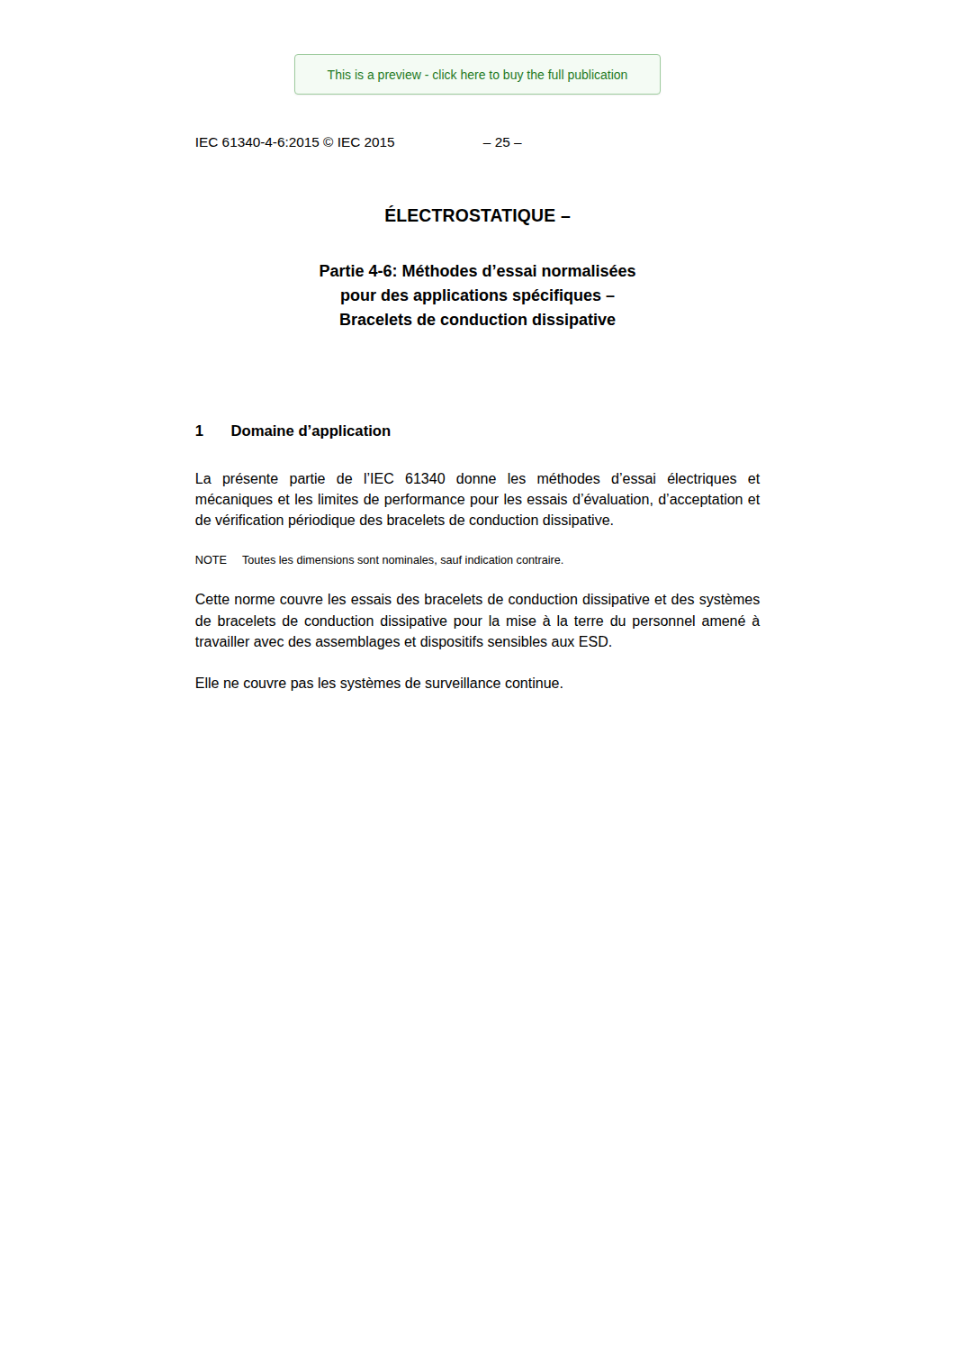This is a preview - click here to buy the full publication
IEC 61340-4-6:2015 © IEC 2015 – 25 –
ÉLECTROSTATIQUE –
Partie 4-6: Méthodes d’essai normalisées
pour des applications spécifiques –
Bracelets de conduction dissipative
1 Domaine d’application
La présente partie de l’IEC 61340 donne les méthodes d’essai électriques et mécaniques et les limites de performance pour les essais d’évaluation, d’acceptation et de vérification périodique des bracelets de conduction dissipative.
NOTEToutes les dimensions sont nominales, sauf indication contraire.
Cette norme couvre les essais des bracelets de conduction dissipative et des systèmes de bracelets de conduction dissipative pour la mise à la terre du personnel amené à travailler avec des assemblages et dispositifs sensibles aux ESD.
Elle ne couvre pas les systèmes de surveillance continue.